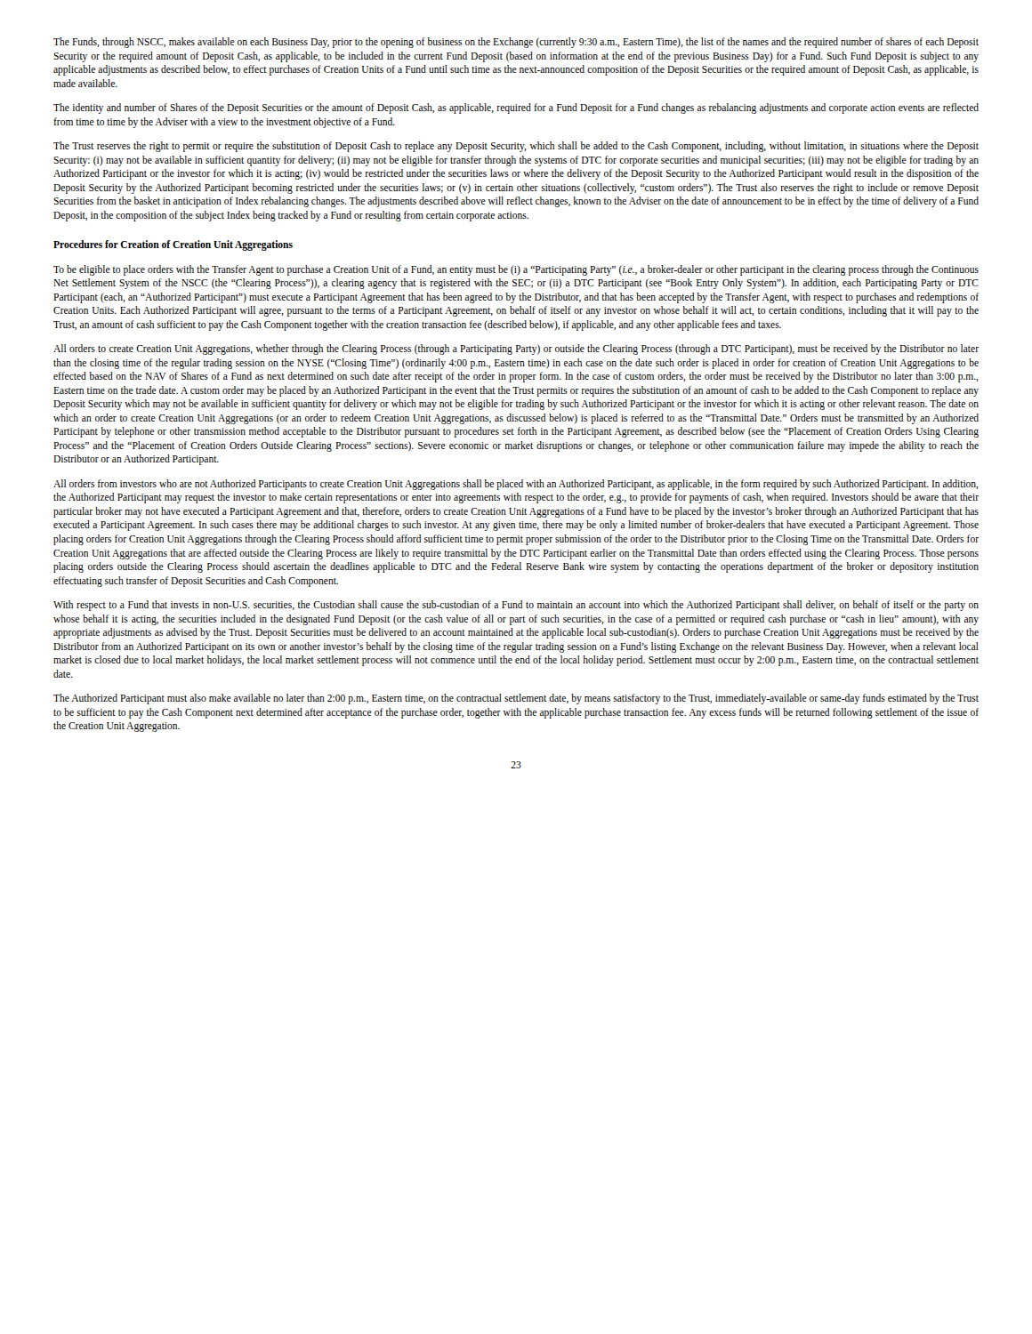The Funds, through NSCC, makes available on each Business Day, prior to the opening of business on the Exchange (currently 9:30 a.m., Eastern Time), the list of the names and the required number of shares of each Deposit Security or the required amount of Deposit Cash, as applicable, to be included in the current Fund Deposit (based on information at the end of the previous Business Day) for a Fund. Such Fund Deposit is subject to any applicable adjustments as described below, to effect purchases of Creation Units of a Fund until such time as the next-announced composition of the Deposit Securities or the required amount of Deposit Cash, as applicable, is made available.
The identity and number of Shares of the Deposit Securities or the amount of Deposit Cash, as applicable, required for a Fund Deposit for a Fund changes as rebalancing adjustments and corporate action events are reflected from time to time by the Adviser with a view to the investment objective of a Fund.
The Trust reserves the right to permit or require the substitution of Deposit Cash to replace any Deposit Security, which shall be added to the Cash Component, including, without limitation, in situations where the Deposit Security: (i) may not be available in sufficient quantity for delivery; (ii) may not be eligible for transfer through the systems of DTC for corporate securities and municipal securities; (iii) may not be eligible for trading by an Authorized Participant or the investor for which it is acting; (iv) would be restricted under the securities laws or where the delivery of the Deposit Security to the Authorized Participant would result in the disposition of the Deposit Security by the Authorized Participant becoming restricted under the securities laws; or (v) in certain other situations (collectively, “custom orders”). The Trust also reserves the right to include or remove Deposit Securities from the basket in anticipation of Index rebalancing changes. The adjustments described above will reflect changes, known to the Adviser on the date of announcement to be in effect by the time of delivery of a Fund Deposit, in the composition of the subject Index being tracked by a Fund or resulting from certain corporate actions.
Procedures for Creation of Creation Unit Aggregations
To be eligible to place orders with the Transfer Agent to purchase a Creation Unit of a Fund, an entity must be (i) a “Participating Party” (i.e., a broker-dealer or other participant in the clearing process through the Continuous Net Settlement System of the NSCC (the “Clearing Process”)), a clearing agency that is registered with the SEC; or (ii) a DTC Participant (see “Book Entry Only System”). In addition, each Participating Party or DTC Participant (each, an “Authorized Participant”) must execute a Participant Agreement that has been agreed to by the Distributor, and that has been accepted by the Transfer Agent, with respect to purchases and redemptions of Creation Units. Each Authorized Participant will agree, pursuant to the terms of a Participant Agreement, on behalf of itself or any investor on whose behalf it will act, to certain conditions, including that it will pay to the Trust, an amount of cash sufficient to pay the Cash Component together with the creation transaction fee (described below), if applicable, and any other applicable fees and taxes.
All orders to create Creation Unit Aggregations, whether through the Clearing Process (through a Participating Party) or outside the Clearing Process (through a DTC Participant), must be received by the Distributor no later than the closing time of the regular trading session on the NYSE (“Closing Time”) (ordinarily 4:00 p.m., Eastern time) in each case on the date such order is placed in order for creation of Creation Unit Aggregations to be effected based on the NAV of Shares of a Fund as next determined on such date after receipt of the order in proper form. In the case of custom orders, the order must be received by the Distributor no later than 3:00 p.m., Eastern time on the trade date. A custom order may be placed by an Authorized Participant in the event that the Trust permits or requires the substitution of an amount of cash to be added to the Cash Component to replace any Deposit Security which may not be available in sufficient quantity for delivery or which may not be eligible for trading by such Authorized Participant or the investor for which it is acting or other relevant reason. The date on which an order to create Creation Unit Aggregations (or an order to redeem Creation Unit Aggregations, as discussed below) is placed is referred to as the “Transmittal Date.” Orders must be transmitted by an Authorized Participant by telephone or other transmission method acceptable to the Distributor pursuant to procedures set forth in the Participant Agreement, as described below (see the “Placement of Creation Orders Using Clearing Process” and the “Placement of Creation Orders Outside Clearing Process” sections). Severe economic or market disruptions or changes, or telephone or other communication failure may impede the ability to reach the Distributor or an Authorized Participant.
All orders from investors who are not Authorized Participants to create Creation Unit Aggregations shall be placed with an Authorized Participant, as applicable, in the form required by such Authorized Participant. In addition, the Authorized Participant may request the investor to make certain representations or enter into agreements with respect to the order, e.g., to provide for payments of cash, when required. Investors should be aware that their particular broker may not have executed a Participant Agreement and that, therefore, orders to create Creation Unit Aggregations of a Fund have to be placed by the investor’s broker through an Authorized Participant that has executed a Participant Agreement. In such cases there may be additional charges to such investor. At any given time, there may be only a limited number of broker-dealers that have executed a Participant Agreement. Those placing orders for Creation Unit Aggregations through the Clearing Process should afford sufficient time to permit proper submission of the order to the Distributor prior to the Closing Time on the Transmittal Date. Orders for Creation Unit Aggregations that are affected outside the Clearing Process are likely to require transmittal by the DTC Participant earlier on the Transmittal Date than orders effected using the Clearing Process. Those persons placing orders outside the Clearing Process should ascertain the deadlines applicable to DTC and the Federal Reserve Bank wire system by contacting the operations department of the broker or depository institution effectuating such transfer of Deposit Securities and Cash Component.
With respect to a Fund that invests in non-U.S. securities, the Custodian shall cause the sub-custodian of a Fund to maintain an account into which the Authorized Participant shall deliver, on behalf of itself or the party on whose behalf it is acting, the securities included in the designated Fund Deposit (or the cash value of all or part of such securities, in the case of a permitted or required cash purchase or “cash in lieu” amount), with any appropriate adjustments as advised by the Trust. Deposit Securities must be delivered to an account maintained at the applicable local sub-custodian(s). Orders to purchase Creation Unit Aggregations must be received by the Distributor from an Authorized Participant on its own or another investor’s behalf by the closing time of the regular trading session on a Fund’s listing Exchange on the relevant Business Day. However, when a relevant local market is closed due to local market holidays, the local market settlement process will not commence until the end of the local holiday period. Settlement must occur by 2:00 p.m., Eastern time, on the contractual settlement date.
The Authorized Participant must also make available no later than 2:00 p.m., Eastern time, on the contractual settlement date, by means satisfactory to the Trust, immediately-available or same-day funds estimated by the Trust to be sufficient to pay the Cash Component next determined after acceptance of the purchase order, together with the applicable purchase transaction fee. Any excess funds will be returned following settlement of the issue of the Creation Unit Aggregation.
23